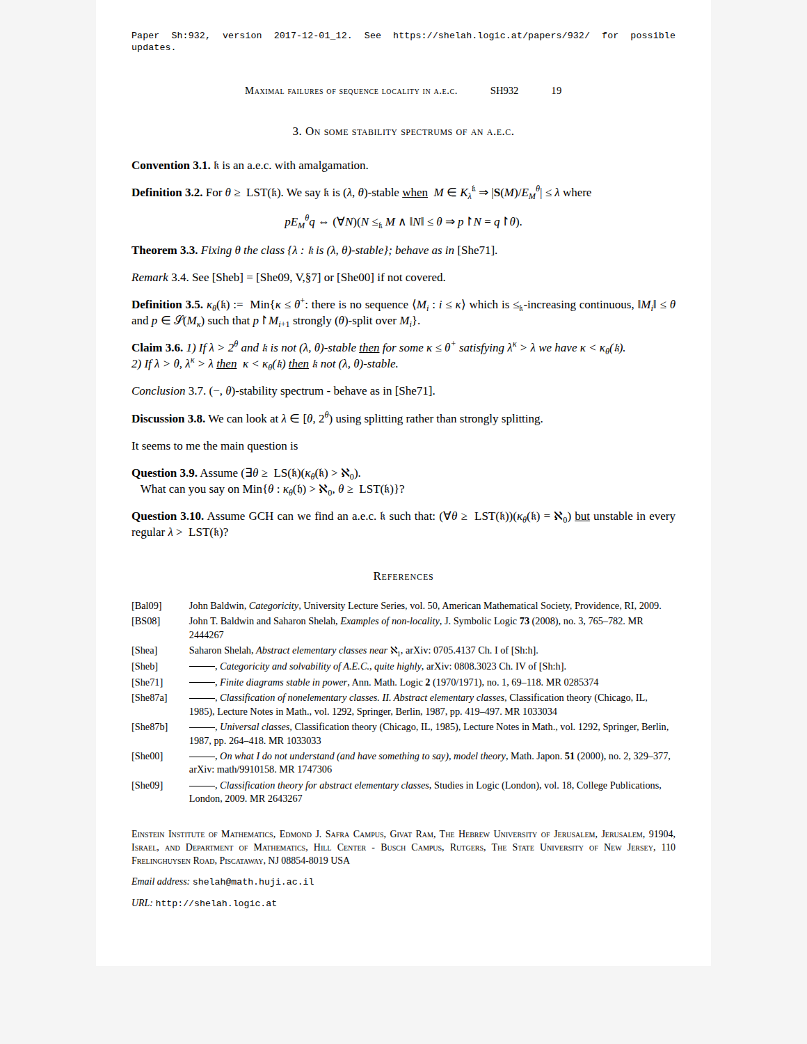Paper Sh:932, version 2017-12-01_12. See https://shelah.logic.at/papers/932/ for possible updates.
Maximal failures of sequence locality in a.e.c. SH932 19
3. On some stability spectrums of an a.e.c.
Convention 3.1. 𝔨 is an a.e.c. with amalgamation.
Definition 3.2. For θ ≥ LST(𝔨). We say 𝔨 is (λ, θ)-stable when M ∈ Kλ𝔨 ⇒ |S(M)/EMθ| ≤ λ where
pEMθq ⇔ (∀N)(N ≤𝔨 M ∧ ‖N‖ ≤ θ ⇒ p↾N = q↾θ).
Theorem 3.3. Fixing θ the class {λ : 𝔨 is (λ, θ)-stable}; behave as in [She71].
Remark 3.4. See [Sheb] = [She09, V,§7] or [She00] if not covered.
Definition 3.5. κθ(𝔨) := Min{κ ≤ θ+: there is no sequence ⟨Mi : i ≤ κ⟩ which is ≤𝔨-increasing continuous, ‖Mi‖ ≤ θ and p ∈ 𝒮(Mκ) such that p↾Mi+1 strongly (θ)-split over Mi}.
Claim 3.6. 1) If λ > 2θ and 𝔨 is not (λ, θ)-stable then for some κ ≤ θ+ satisfying λκ > λ we have κ < κθ(𝔨).
2) If λ > θ, λκ > λ then κ < κθ(𝔨) then 𝔨 not (λ, θ)-stable.
Conclusion 3.7. (−, θ)-stability spectrum - behave as in [She71].
Discussion 3.8. We can look at λ ∈ [θ, 2θ) using splitting rather than strongly splitting.
It seems to me the main question is
Question 3.9. Assume (∃θ ≥ LS(𝔨)(κθ(𝔨) > ℵ0).
What can you say on Min{θ : κθ(𝔥) > ℵ0, θ ≥ LST(𝔨)}?
Question 3.10. Assume GCH can we find an a.e.c. 𝔨 such that: (∀θ ≥ LST(𝔨))(κθ(𝔨) = ℵ0) but unstable in every regular λ > LST(𝔨)?
References
| [Bal09] | John Baldwin, Categoricity , University Lecture Series, vol. 50, American Mathematical Society, Providence, RI, 2009. |
| [BS08] | John T. Baldwin and Saharon Shelah, Examples of non-locality , J. Symbolic Logic 73 (2008), no. 3, 765–782. MR 2444267 |
| [Shea] | Saharon Shelah, Abstract elementary classes near ℵ 1 , arXiv: 0705.4137 Ch. I of [Sh:h]. |
| [Sheb] | , Categoricity and solvability of A.E.C., quite highly , arXiv: 0808.3023 Ch. IV of [Sh:h]. |
| [She71] | , Finite diagrams stable in power , Ann. Math. Logic 2 (1970/1971), no. 1, 69–118. MR 0285374 |
| [She87a] | , Classification of nonelementary classes. II. Abstract elementary classes , Classification theory (Chicago, IL, 1985), Lecture Notes in Math., vol. 1292, Springer, Berlin, 1987, pp. 419–497. MR 1033034 |
| [She87b] | , Universal classes , Classification theory (Chicago, IL, 1985), Lecture Notes in Math., vol. 1292, Springer, Berlin, 1987, pp. 264–418. MR 1033033 |
| [She00] | , On what I do not understand (and have something to say), model theory , Math. Japon. 51 (2000), no. 2, 329–377, arXiv: math/9910158. MR 1747306 |
| [She09] | , Classification theory for abstract elementary classes , Studies in Logic (London), vol. 18, College Publications, London, 2009. MR 2643267 |
Einstein Institute of Mathematics, Edmond J. Safra Campus, Givat Ram, The Hebrew University of Jerusalem, Jerusalem, 91904, Israel, and Department of Mathematics, Hill Center - Busch Campus, Rutgers, The State University of New Jersey, 110 Frelinghuysen Road, Piscataway, NJ 08854-8019 USA
Email address: shelah@math.huji.ac.il
URL: http://shelah.logic.at